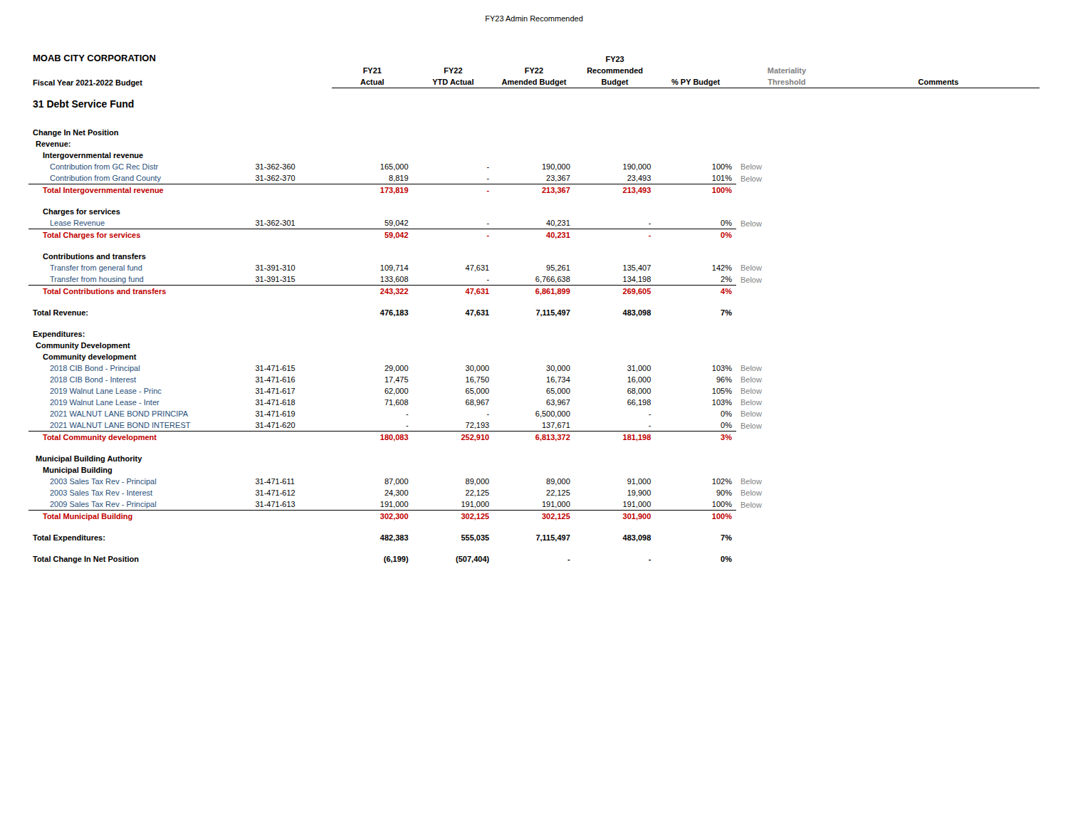FY23 Admin Recommended
| MOAB CITY CORPORATION | | | | | FY23 | | | |
| | | FY21 | FY22 | FY22 | Recommended | | Materiality | |
| Fiscal Year 2021-2022 Budget | | Actual | YTD Actual | Amended Budget | Budget | % PY Budget | Threshold | Comments |
| 31 Debt Service Fund |
| Change In Net Position | |
| Revenue: | |
| Intergovernmental revenue | |
| Contribution from GC Rec Distr | 31-362-360 | 165,000 | - | 190,000 | 190,000 | 100% | Below | |
| Contribution from Grand County | 31-362-370 | 8,819 | - | 23,367 | 23,493 | 101% | Below | |
| Total Intergovernmental revenue | | 173,819 | - | 213,367 | 213,493 | 100% | | |
| Charges for services | |
| Lease Revenue | 31-362-301 | 59,042 | - | 40,231 | - | 0% | Below | |
| Total Charges for services | | 59,042 | - | 40,231 | - | 0% | | |
| Contributions and transfers | |
| Transfer from general fund | 31-391-310 | 109,714 | 47,631 | 95,261 | 135,407 | 142% | Below | |
| Transfer from housing fund | 31-391-315 | 133,608 | - | 6,766,638 | 134,198 | 2% | Below | |
| Total Contributions and transfers | | 243,322 | 47,631 | 6,861,899 | 269,605 | 4% | | |
| Total Revenue: | | 476,183 | 47,631 | 7,115,497 | 483,098 | 7% | | |
| Expenditures: | |
| Community Development | |
| Community development | |
| 2018 CIB Bond - Principal | 31-471-615 | 29,000 | 30,000 | 30,000 | 31,000 | 103% | Below | |
| 2018 CIB Bond - Interest | 31-471-616 | 17,475 | 16,750 | 16,734 | 16,000 | 96% | Below | |
| 2019 Walnut Lane Lease - Princ | 31-471-617 | 62,000 | 65,000 | 65,000 | 68,000 | 105% | Below | |
| 2019 Walnut Lane Lease - Inter | 31-471-618 | 71,608 | 68,967 | 63,967 | 66,198 | 103% | Below | |
| 2021 WALNUT LANE BOND PRINCIPA | 31-471-619 | - | - | 6,500,000 | - | 0% | Below | |
| 2021 WALNUT LANE BOND INTEREST | 31-471-620 | - | 72,193 | 137,671 | - | 0% | Below | |
| Total Community development | | 180,083 | 252,910 | 6,813,372 | 181,198 | 3% | | |
| Municipal Building Authority | |
| Municipal Building | |
| 2003 Sales Tax Rev - Principal | 31-471-611 | 87,000 | 89,000 | 89,000 | 91,000 | 102% | Below | |
| 2003 Sales Tax Rev - Interest | 31-471-612 | 24,300 | 22,125 | 22,125 | 19,900 | 90% | Below | |
| 2009 Sales Tax Rev - Principal | 31-471-613 | 191,000 | 191,000 | 191,000 | 191,000 | 100% | Below | |
| Total Municipal Building | | 302,300 | 302,125 | 302,125 | 301,900 | 100% | | |
| Total Expenditures: | | 482,383 | 555,035 | 7,115,497 | 483,098 | 7% | | |
| Total Change In Net Position | | (6,199) | (507,404) | - | - | 0% | | |